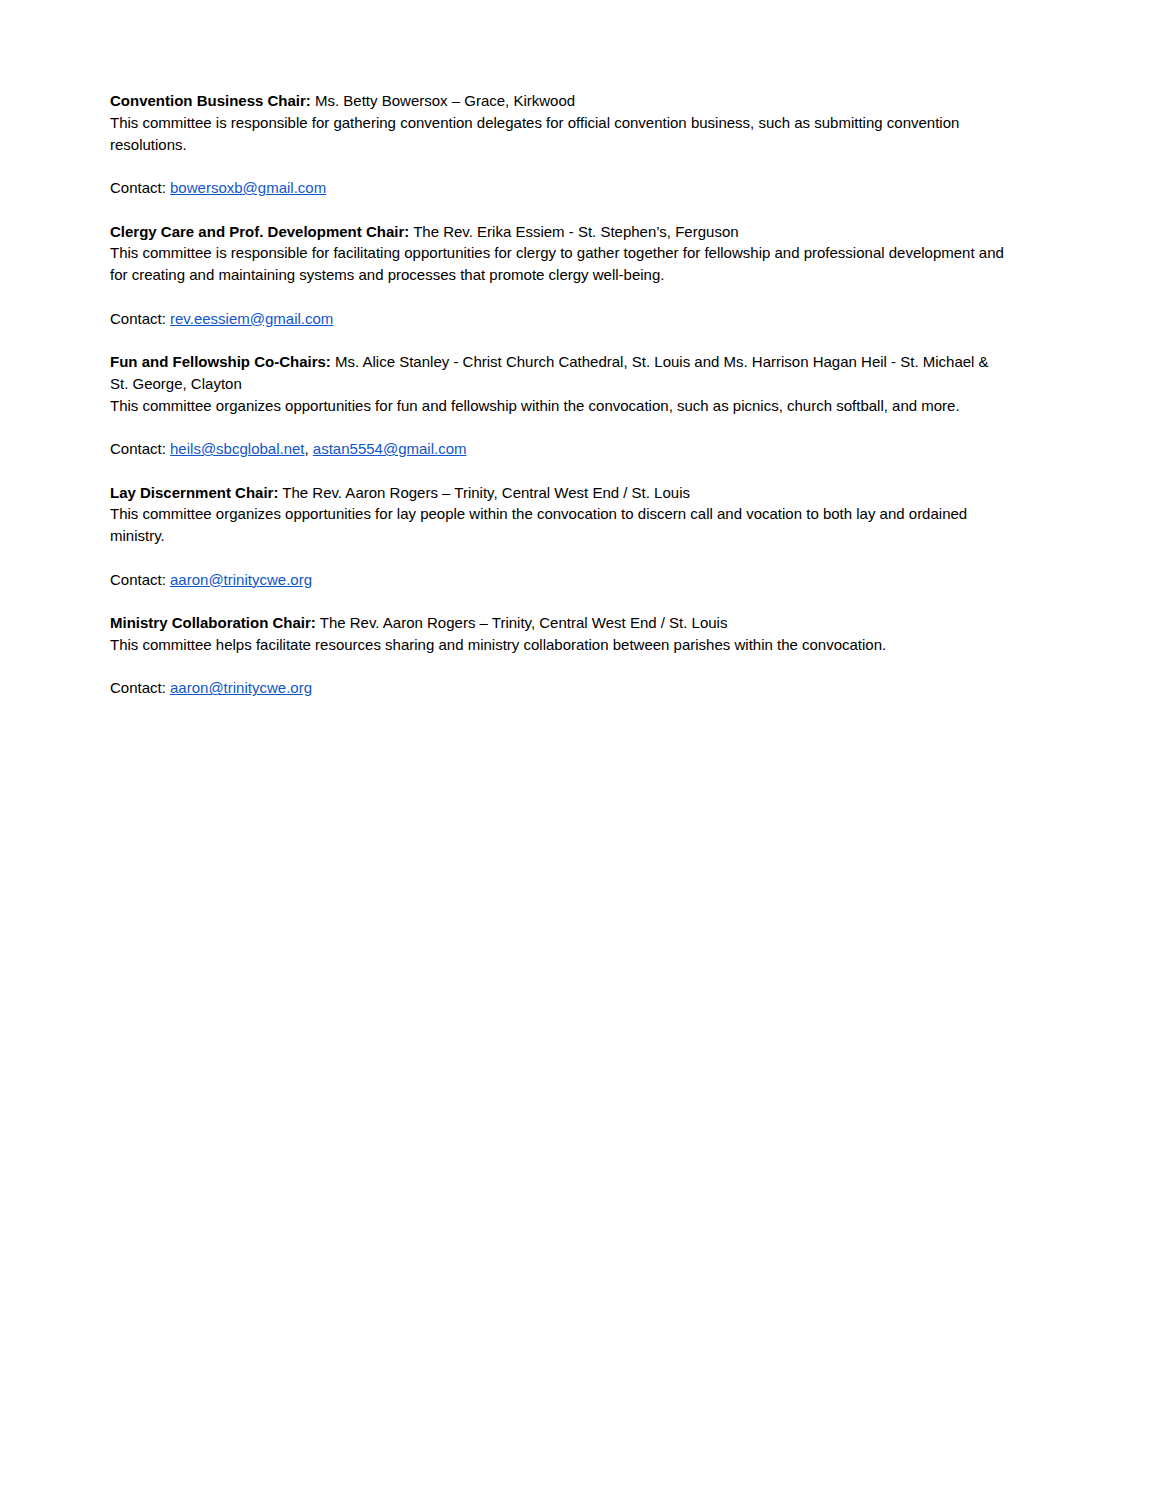Convention Business Chair: Ms. Betty Bowersox – Grace, Kirkwood
This committee is responsible for gathering convention delegates for official convention business, such as submitting convention resolutions.
Contact: bowersoxb@gmail.com
Clergy Care and Prof. Development Chair: The Rev. Erika Essiem - St. Stephen’s, Ferguson
This committee is responsible for facilitating opportunities for clergy to gather together for fellowship and professional development and for creating and maintaining systems and processes that promote clergy well-being.
Contact: rev.eessiem@gmail.com
Fun and Fellowship Co-Chairs: Ms. Alice Stanley - Christ Church Cathedral, St. Louis and Ms. Harrison Hagan Heil - St. Michael & St. George, Clayton
This committee organizes opportunities for fun and fellowship within the convocation, such as picnics, church softball, and more.
Contact: heils@sbcglobal.net, astan5554@gmail.com
Lay Discernment Chair: The Rev. Aaron Rogers – Trinity, Central West End / St. Louis
This committee organizes opportunities for lay people within the convocation to discern call and vocation to both lay and ordained ministry.
Contact: aaron@trinitycwe.org
Ministry Collaboration Chair: The Rev. Aaron Rogers – Trinity, Central West End / St. Louis
This committee helps facilitate resources sharing and ministry collaboration between parishes within the convocation.
Contact: aaron@trinitycwe.org